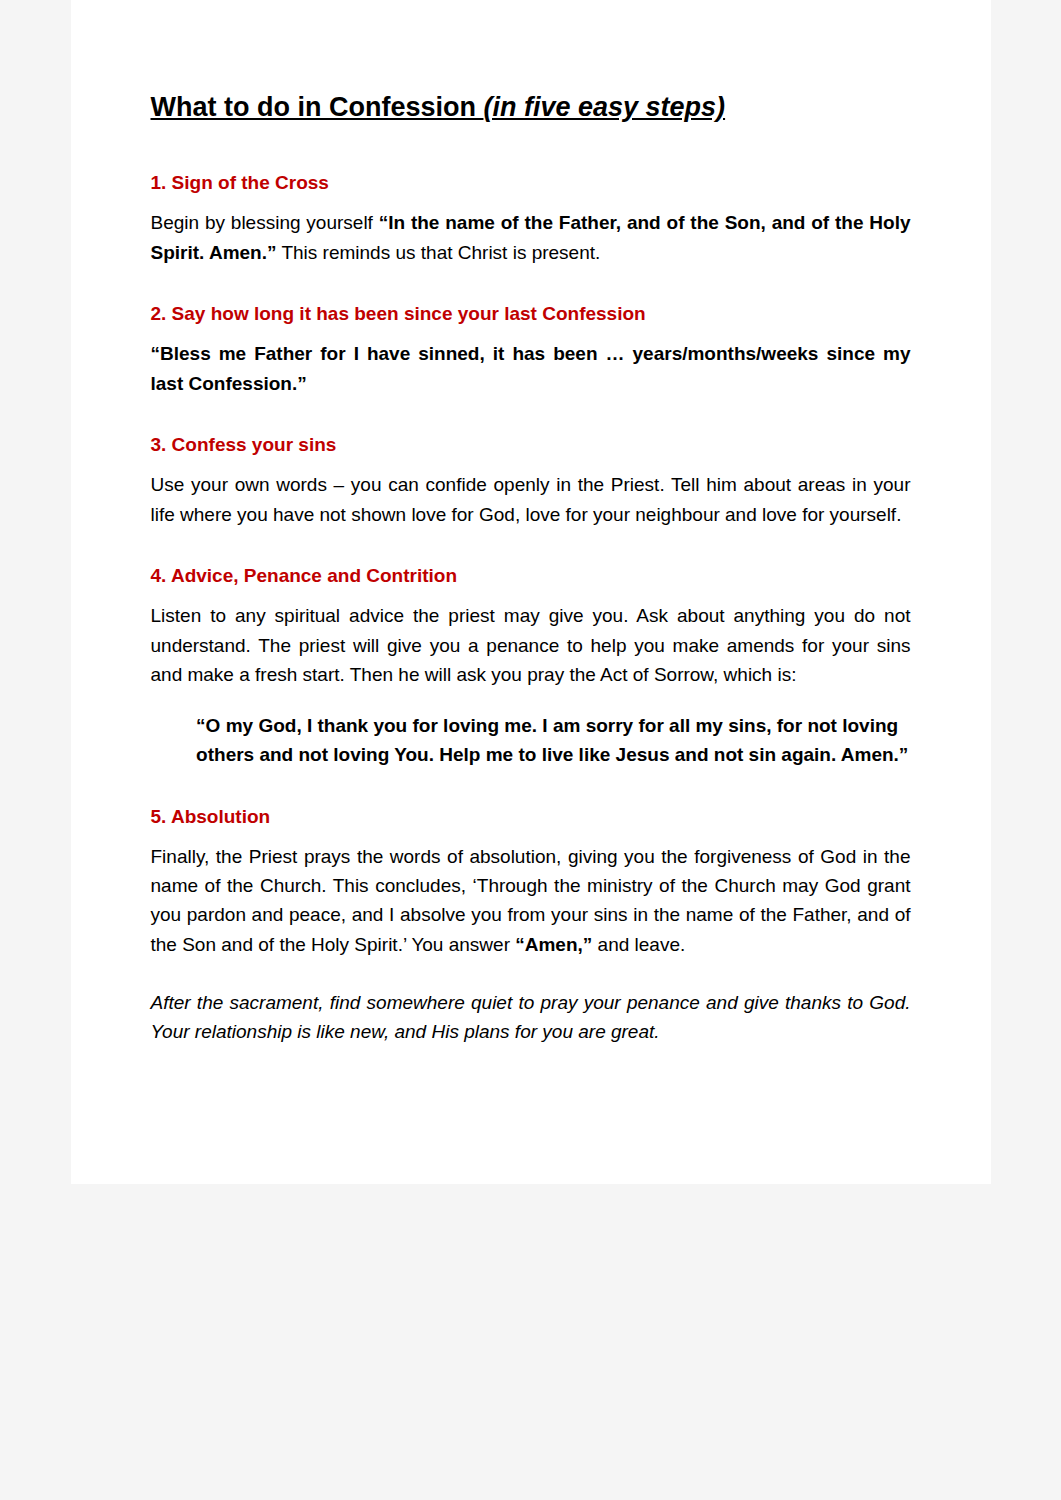What to do in Confession (in five easy steps)
1. Sign of the Cross
Begin by blessing yourself “In the name of the Father, and of the Son, and of the Holy Spirit. Amen.” This reminds us that Christ is present.
2. Say how long it has been since your last Confession
“Bless me Father for I have sinned, it has been … years/months/weeks since my last Confession.”
3. Confess your sins
Use your own words – you can confide openly in the Priest. Tell him about areas in your life where you have not shown love for God, love for your neighbour and love for yourself.
4. Advice, Penance and Contrition
Listen to any spiritual advice the priest may give you. Ask about anything you do not understand. The priest will give you a penance to help you make amends for your sins and make a fresh start. Then he will ask you pray the Act of Sorrow, which is:
“O my God, I thank you for loving me. I am sorry for all my sins, for not loving others and not loving You. Help me to live like Jesus and not sin again. Amen.”
5. Absolution
Finally, the Priest prays the words of absolution, giving you the forgiveness of God in the name of the Church. This concludes, ‘Through the ministry of the Church may God grant you pardon and peace, and I absolve you from your sins in the name of the Father, and of the Son and of the Holy Spirit.’ You answer “Amen,” and leave.
After the sacrament, find somewhere quiet to pray your penance and give thanks to God. Your relationship is like new, and His plans for you are great.